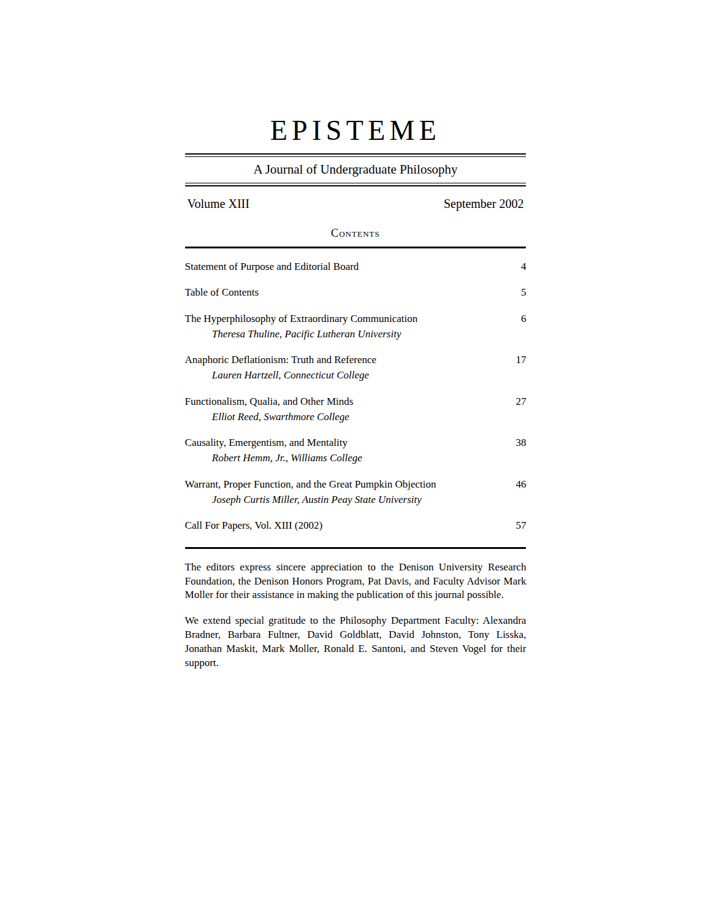Episteme
A Journal of Undergraduate Philosophy
Volume XIII September 2002
Contents
| Statement of Purpose and Editorial Board | 4 |
| Table of Contents | 5 |
| The Hyperphilosophy of Extraordinary Communication Theresa Thuline, Pacific Lutheran University | 6 |
| Anaphoric Deflationism: Truth and Reference Lauren Hartzell, Connecticut College | 17 |
| Functionalism, Qualia, and Other Minds Elliot Reed, Swarthmore College | 27 |
| Causality, Emergentism, and Mentality Robert Hemm, Jr., Williams College | 38 |
| Warrant, Proper Function, and the Great Pumpkin Objection Joseph Curtis Miller, Austin Peay State University | 46 |
| Call For Papers, Vol. XIII (2002) | 57 |
The editors express sincere appreciation to the Denison University Research Foundation, the Denison Honors Program, Pat Davis, and Faculty Advisor Mark Moller for their assistance in making the publication of this journal possible.
We extend special gratitude to the Philosophy Department Faculty: Alexandra Bradner, Barbara Fultner, David Goldblatt, David Johnston, Tony Lisska, Jonathan Maskit, Mark Moller, Ronald E. Santoni, and Steven Vogel for their support.